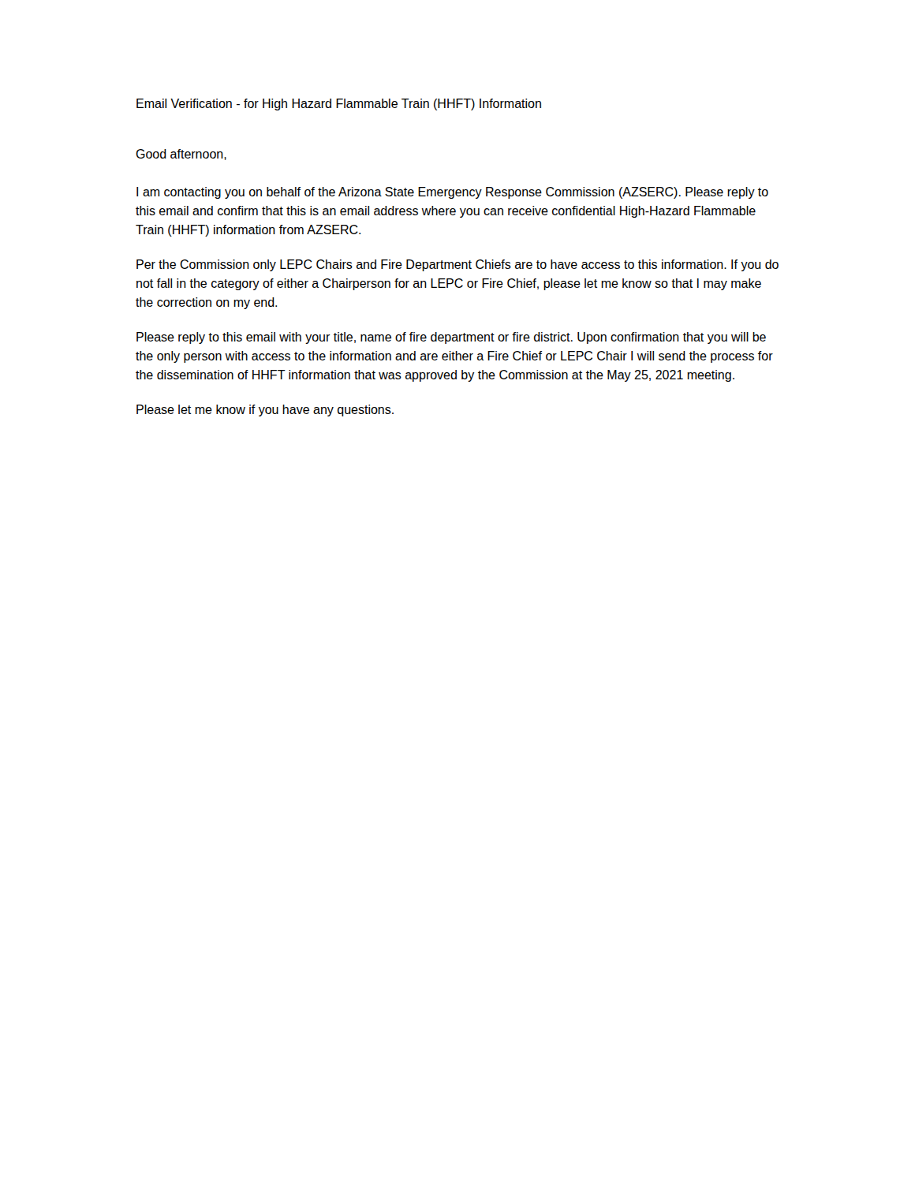Email Verification - for High Hazard Flammable Train (HHFT) Information
Good afternoon,
I am contacting you on behalf of the Arizona State Emergency Response Commission (AZSERC). Please reply to this email and confirm that this is an email address where you can receive confidential High-Hazard Flammable Train (HHFT) information from AZSERC.
Per the Commission only LEPC Chairs and Fire Department Chiefs are to have access to this information. If you do not fall in the category of either a Chairperson for an LEPC or Fire Chief, please let me know so that I may make the correction on my end.
Please reply to this email with your title, name of fire department or fire district. Upon confirmation that you will be the only person with access to the information and are either a Fire Chief or LEPC Chair I will send the process for the dissemination of HHFT information that was approved by the Commission at the May 25, 2021 meeting.
Please let me know if you have any questions.